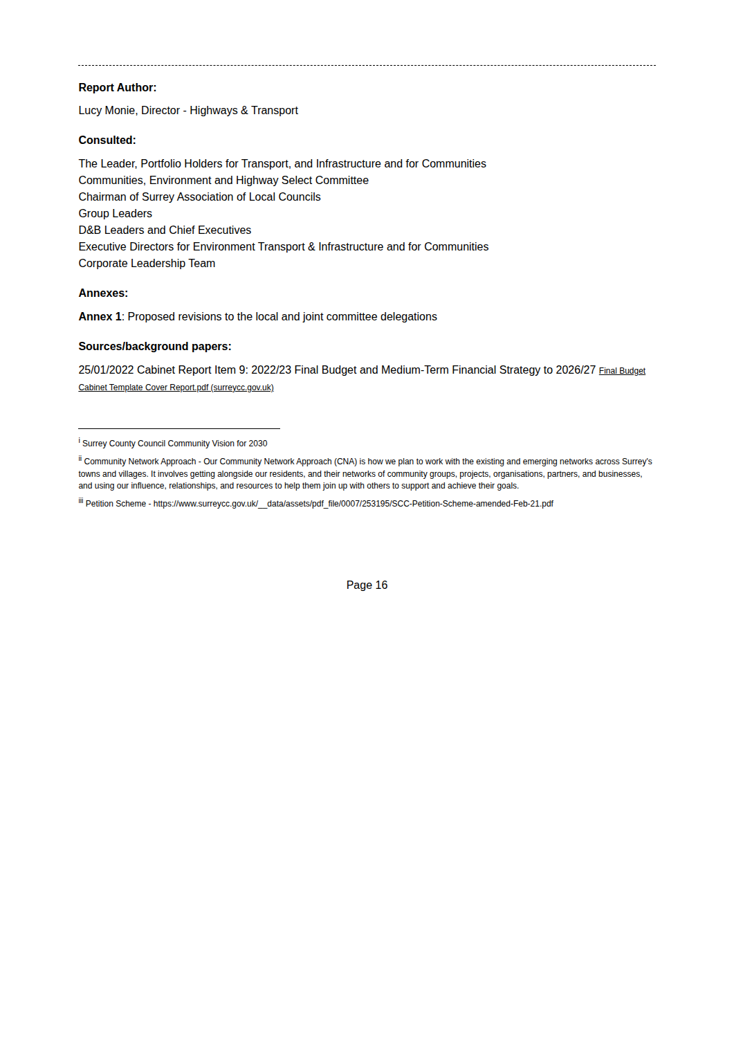Report Author:
Lucy Monie, Director - Highways & Transport
Consulted:
The Leader, Portfolio Holders for Transport, and Infrastructure and for Communities
Communities, Environment and Highway Select Committee
Chairman of Surrey Association of Local Councils
Group Leaders
D&B Leaders and Chief Executives
Executive Directors for Environment Transport & Infrastructure and for Communities
Corporate Leadership Team
Annexes:
Annex 1: Proposed revisions to the local and joint committee delegations
Sources/background papers:
25/01/2022 Cabinet Report Item 9: 2022/23 Final Budget and Medium-Term Financial Strategy to 2026/27 Final Budget Cabinet Template Cover Report.pdf (surreycc.gov.uk)
i Surrey County Council Community Vision for 2030
ii Community Network Approach - Our Community Network Approach (CNA) is how we plan to work with the existing and emerging networks across Surrey's towns and villages. It involves getting alongside our residents, and their networks of community groups, projects, organisations, partners, and businesses, and using our influence, relationships, and resources to help them join up with others to support and achieve their goals.
iii Petition Scheme - https://www.surreycc.gov.uk/__data/assets/pdf_file/0007/253195/SCC-Petition-Scheme-amended-Feb-21.pdf
Page 16